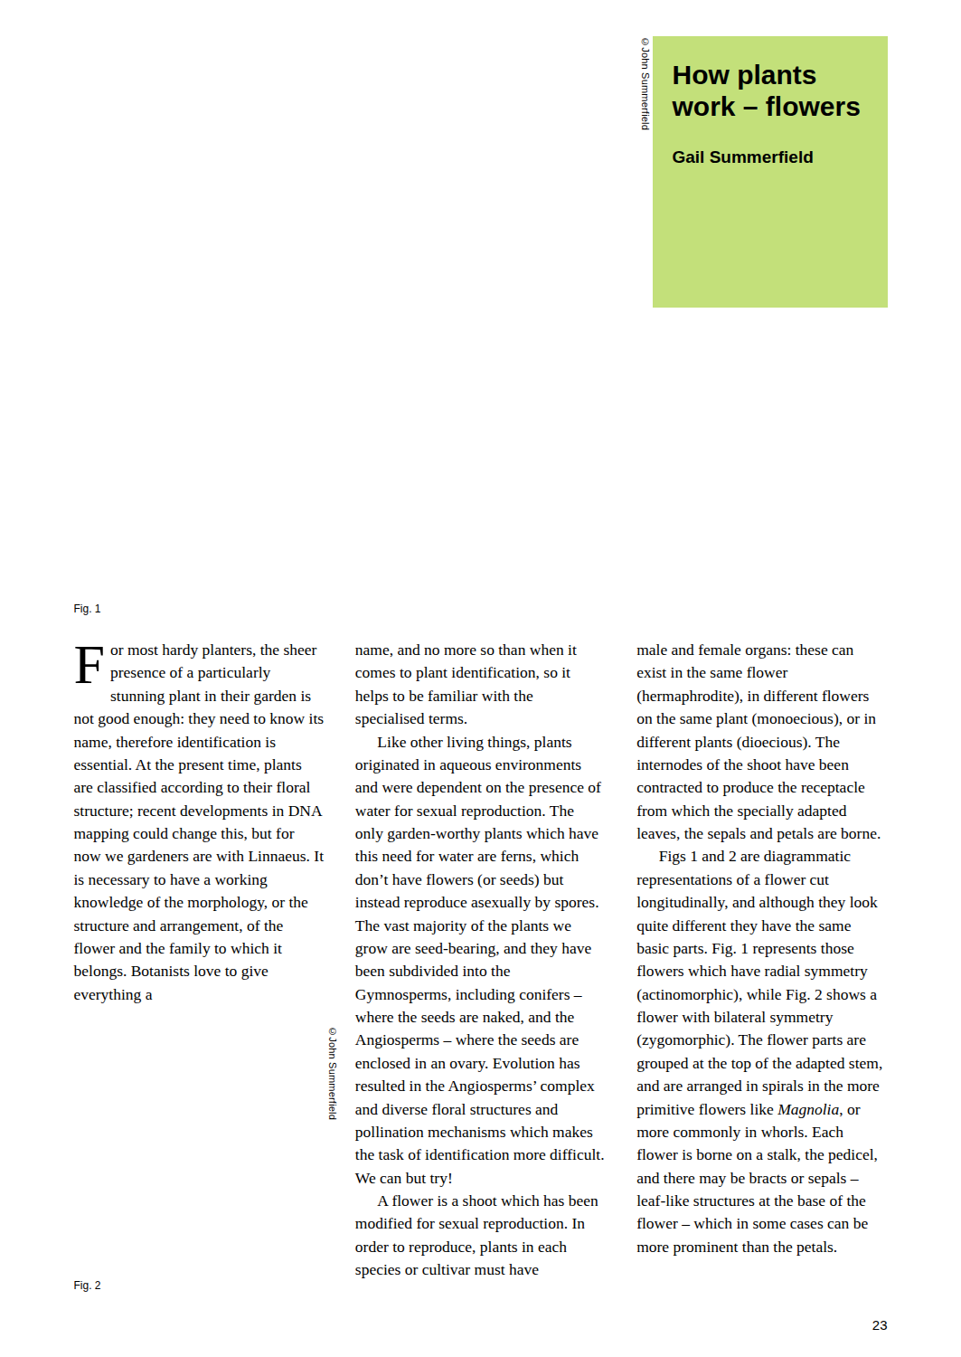©John Summerfield
Fig. 1
How plants work – flowers
Gail Summerfield
For most hardy planters, the sheer presence of a particularly stunning plant in their garden is not good enough: they need to know its name, therefore identification is essential. At the present time, plants are classified according to their floral structure; recent developments in DNA mapping could change this, but for now we gardeners are with Linnaeus. It is necessary to have a working knowledge of the morphology, or the structure and arrangement, of the flower and the family to which it belongs. Botanists love to give everything a
©John Summerfield
Fig. 2
name, and no more so than when it comes to plant identification, so it helps to be familiar with the specialised terms.
Like other living things, plants originated in aqueous environments and were dependent on the presence of water for sexual reproduction. The only garden-worthy plants which have this need for water are ferns, which don’t have flowers (or seeds) but instead reproduce asexually by spores. The vast majority of the plants we grow are seed-bearing, and they have been subdivided into the Gymnosperms, including conifers – where the seeds are naked, and the Angiosperms – where the seeds are enclosed in an ovary. Evolution has resulted in the Angiosperms’ complex and diverse floral structures and pollination mechanisms which makes the task of identification more difficult. We can but try!
A flower is a shoot which has been modified for sexual reproduction. In order to reproduce, plants in each species or cultivar must have
male and female organs: these can exist in the same flower (hermaphrodite), in different flowers on the same plant (monoecious), or in different plants (dioecious). The internodes of the shoot have been contracted to produce the receptacle from which the specially adapted leaves, the sepals and petals are borne.
Figs 1 and 2 are diagrammatic representations of a flower cut longitudinally, and although they look quite different they have the same basic parts. Fig. 1 represents those flowers which have radial symmetry (actinomorphic), while Fig. 2 shows a flower with bilateral symmetry (zygomorphic). The flower parts are grouped at the top of the adapted stem, and are arranged in spirals in the more primitive flowers like Magnolia, or more commonly in whorls. Each flower is borne on a stalk, the pedicel, and there may be bracts or sepals – leaf-like structures at the base of the flower – which in some cases can be more prominent than the petals.
23